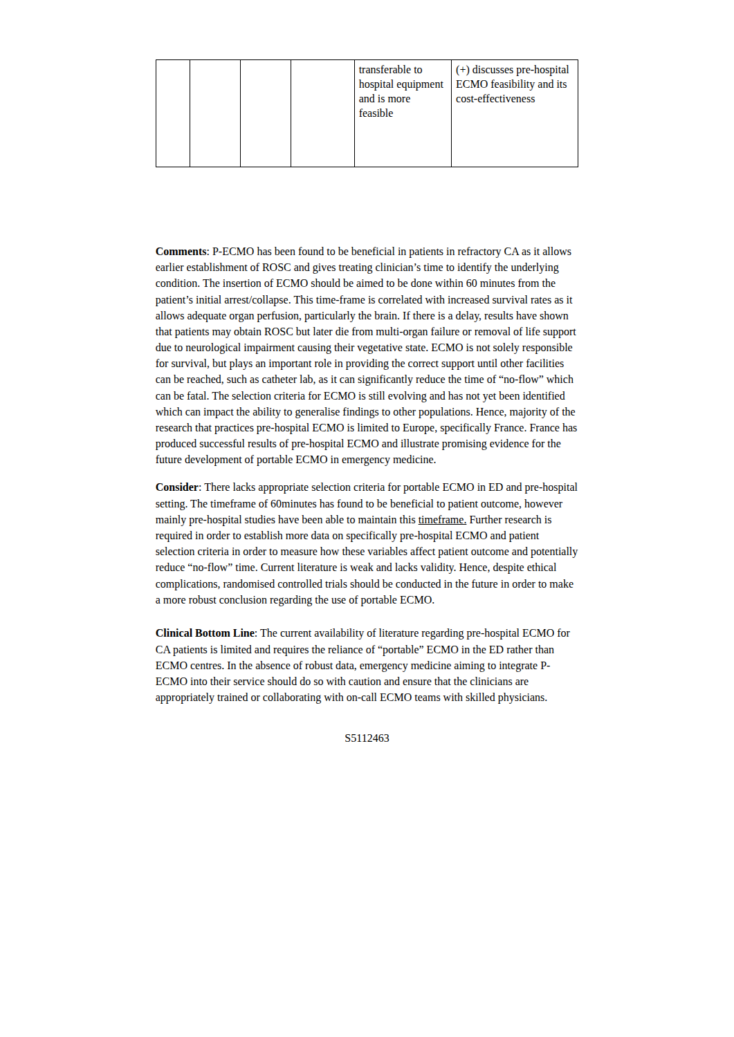| | | | | transferable to hospital equipment and is more feasible | (+) discusses pre-hospital ECMO feasibility and its cost-effectiveness |
Comments: P-ECMO has been found to be beneficial in patients in refractory CA as it allows earlier establishment of ROSC and gives treating clinician’s time to identify the underlying condition. The insertion of ECMO should be aimed to be done within 60 minutes from the patient’s initial arrest/collapse. This time-frame is correlated with increased survival rates as it allows adequate organ perfusion, particularly the brain. If there is a delay, results have shown that patients may obtain ROSC but later die from multi-organ failure or removal of life support due to neurological impairment causing their vegetative state. ECMO is not solely responsible for survival, but plays an important role in providing the correct support until other facilities can be reached, such as catheter lab, as it can significantly reduce the time of “no-flow” which can be fatal. The selection criteria for ECMO is still evolving and has not yet been identified which can impact the ability to generalise findings to other populations. Hence, majority of the research that practices pre-hospital ECMO is limited to Europe, specifically France. France has produced successful results of pre-hospital ECMO and illustrate promising evidence for the future development of portable ECMO in emergency medicine.
Consider: There lacks appropriate selection criteria for portable ECMO in ED and pre-hospital setting. The timeframe of 60minutes has found to be beneficial to patient outcome, however mainly pre-hospital studies have been able to maintain this timeframe. Further research is required in order to establish more data on specifically pre-hospital ECMO and patient selection criteria in order to measure how these variables affect patient outcome and potentially reduce “no-flow” time. Current literature is weak and lacks validity. Hence, despite ethical complications, randomised controlled trials should be conducted in the future in order to make a more robust conclusion regarding the use of portable ECMO.
Clinical Bottom Line: The current availability of literature regarding pre-hospital ECMO for CA patients is limited and requires the reliance of “portable” ECMO in the ED rather than ECMO centres. In the absence of robust data, emergency medicine aiming to integrate P-ECMO into their service should do so with caution and ensure that the clinicians are appropriately trained or collaborating with on-call ECMO teams with skilled physicians.
S5112463